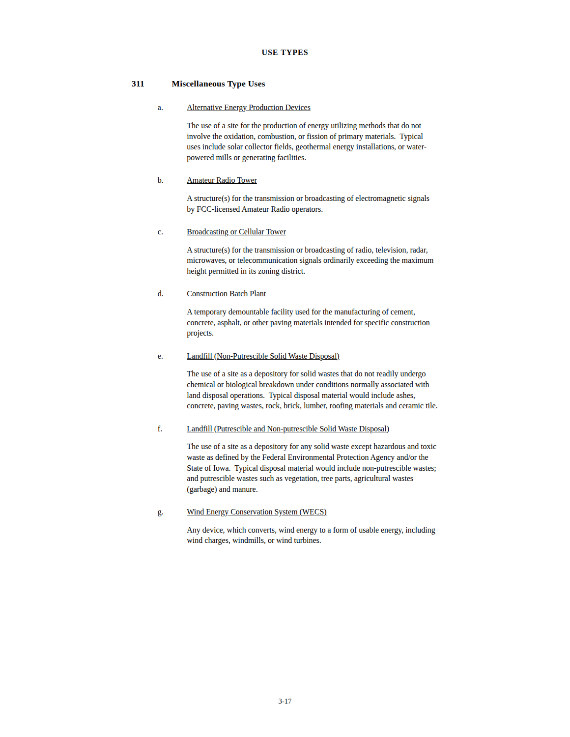USE TYPES
311 Miscellaneous Type Uses
a.
Alternative Energy Production Devices
The use of a site for the production of energy utilizing methods that do not involve the oxidation, combustion, or fission of primary materials. Typical uses include solar collector fields, geothermal energy installations, or water-powered mills or generating facilities.
b.
Amateur Radio Tower
A structure(s) for the transmission or broadcasting of electromagnetic signals by FCC-licensed Amateur Radio operators.
c.
Broadcasting or Cellular Tower
A structure(s) for the transmission or broadcasting of radio, television, radar, microwaves, or telecommunication signals ordinarily exceeding the maximum height permitted in its zoning district.
d.
Construction Batch Plant
A temporary demountable facility used for the manufacturing of cement, concrete, asphalt, or other paving materials intended for specific construction projects.
e.
Landfill (Non-Putrescible Solid Waste Disposal)
The use of a site as a depository for solid wastes that do not readily undergo chemical or biological breakdown under conditions normally associated with land disposal operations. Typical disposal material would include ashes, concrete, paving wastes, rock, brick, lumber, roofing materials and ceramic tile.
f.
Landfill (Putrescible and Non-putrescible Solid Waste Disposal)
The use of a site as a depository for any solid waste except hazardous and toxic waste as defined by the Federal Environmental Protection Agency and/or the State of Iowa. Typical disposal material would include non-putrescible wastes; and putrescible wastes such as vegetation, tree parts, agricultural wastes (garbage) and manure.
g.
Wind Energy Conservation System (WECS)
Any device, which converts, wind energy to a form of usable energy, including wind charges, windmills, or wind turbines.
3-17